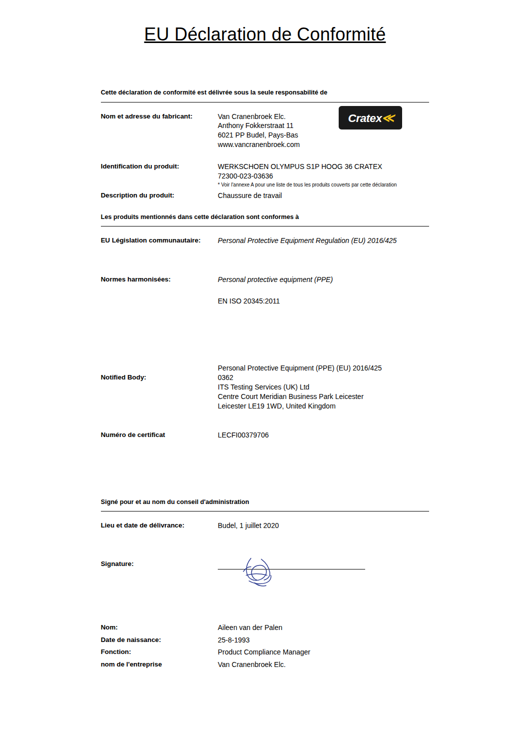EU Déclaration de Conformité
Cette déclaration de conformité est délivrée sous la seule responsabilité de
Nom et adresse du fabricant:
Van Cranenbroek Elc.
Anthony Fokkerstraat 11
6021 PP Budel, Pays-Bas
www.vancranenbroek.com
Cratex≪
Identification du produit:
WERKSCHOEN OLYMPUS S1P HOOG 36 CRATEX
72300-023-03636
* Voir l'annexe A pour une liste de tous les produits couverts par cette déclaration
Description du produit:
Chaussure de travail
Les produits mentionnés dans cette déclaration sont conformes à
EU Législation communautaire:
Personal Protective Equipment Regulation (EU) 2016/425
Normes harmonisées:
Personal protective equipment (PPE)
EN ISO 20345:2011
Notified Body:
Personal Protective Equipment (PPE) (EU) 2016/425
0362
ITS Testing Services (UK) Ltd
Centre Court Meridian Business Park Leicester
Leicester LE19 1WD, United Kingdom
Numéro de certificat
LECFI00379706
Signé pour et au nom du conseil d'administration
Lieu et date de délivrance:
Budel, 1 juillet 2020
Signature:
Nom:
Aileen van der Palen
Date de naissance:
25-8-1993
Fonction:
Product Compliance Manager
nom de l'entreprise
Van Cranenbroek Elc.